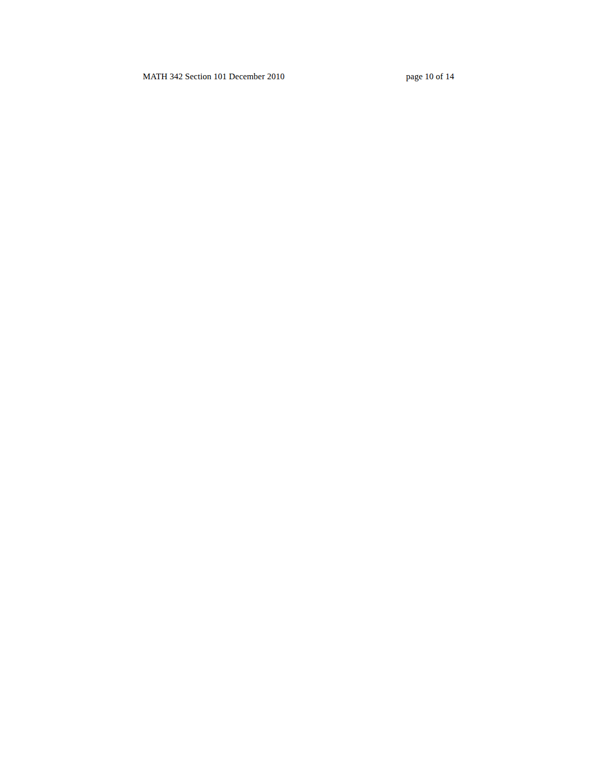MATH 342 Section 101 December 2010
page 10 of 14